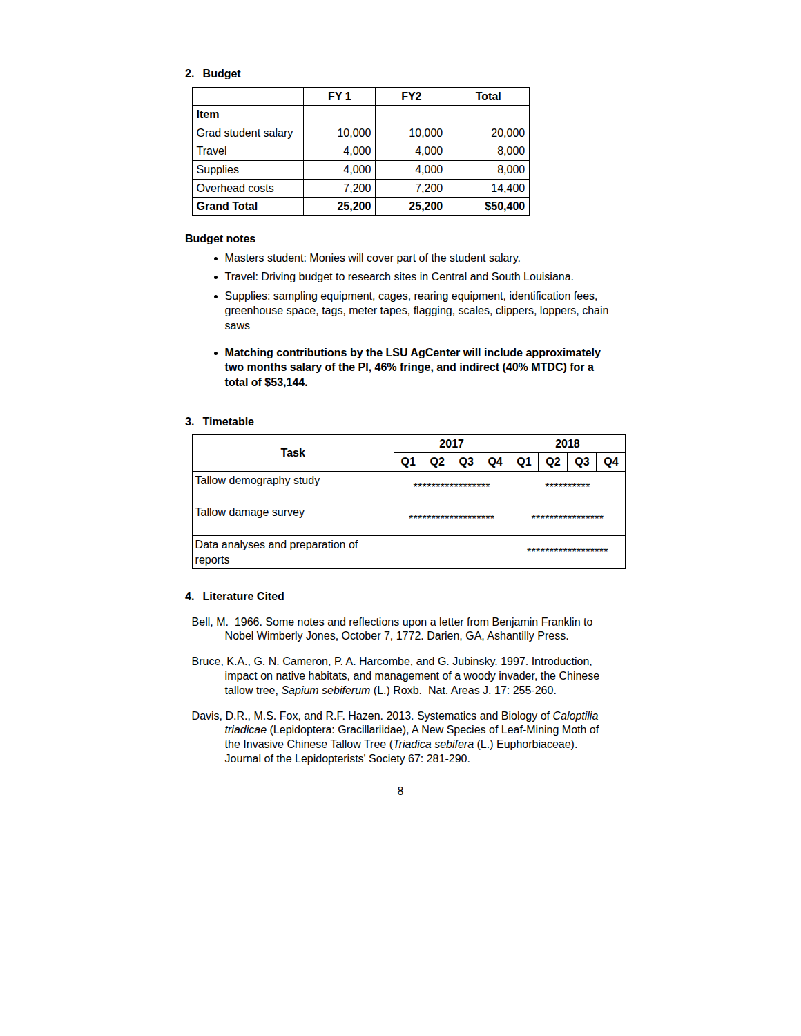2. Budget
| | FY 1 | FY2 | Total |
| --- | --- | --- | --- |
| Item | | | |
| Grad student salary | 10,000 | 10,000 | 20,000 |
| Travel | 4,000 | 4,000 | 8,000 |
| Supplies | 4,000 | 4,000 | 8,000 |
| Overhead costs | 7,200 | 7,200 | 14,400 |
| Grand Total | 25,200 | 25,200 | $50,400 |
Budget notes
Masters student: Monies will cover part of the student salary.
Travel: Driving budget to research sites in Central and South Louisiana.
Supplies: sampling equipment, cages, rearing equipment, identification fees, greenhouse space, tags, meter tapes, flagging, scales, clippers, loppers, chain saws
Matching contributions by the LSU AgCenter will include approximately two months salary of the PI, 46% fringe, and indirect (40% MTDC) for a total of $53,144.
3. Timetable
| Task | 2017 | 2018 |
| --- | --- | --- |
| Q1 | Q2 | Q3 | Q4 | Q1 | Q2 | Q3 | Q4 |
| Tallow demography study | ***************** | ********** |
| Tallow damage survey | ******************* | **************** |
| Data analyses and preparation of reports | | ****************** |
4. Literature Cited
Bell, M. 1966. Some notes and reflections upon a letter from Benjamin Franklin to Nobel Wimberly Jones, October 7, 1772. Darien, GA, Ashantilly Press.
Bruce, K.A., G. N. Cameron, P. A. Harcombe, and G. Jubinsky. 1997. Introduction, impact on native habitats, and management of a woody invader, the Chinese tallow tree, Sapium sebiferum (L.) Roxb. Nat. Areas J. 17: 255-260.
Davis, D.R., M.S. Fox, and R.F. Hazen. 2013. Systematics and Biology of Caloptilia triadicae (Lepidoptera: Gracillariidae), A New Species of Leaf-Mining Moth of the Invasive Chinese Tallow Tree (Triadica sebifera (L.) Euphorbiaceae). Journal of the Lepidopterists' Society 67: 281-290.
8